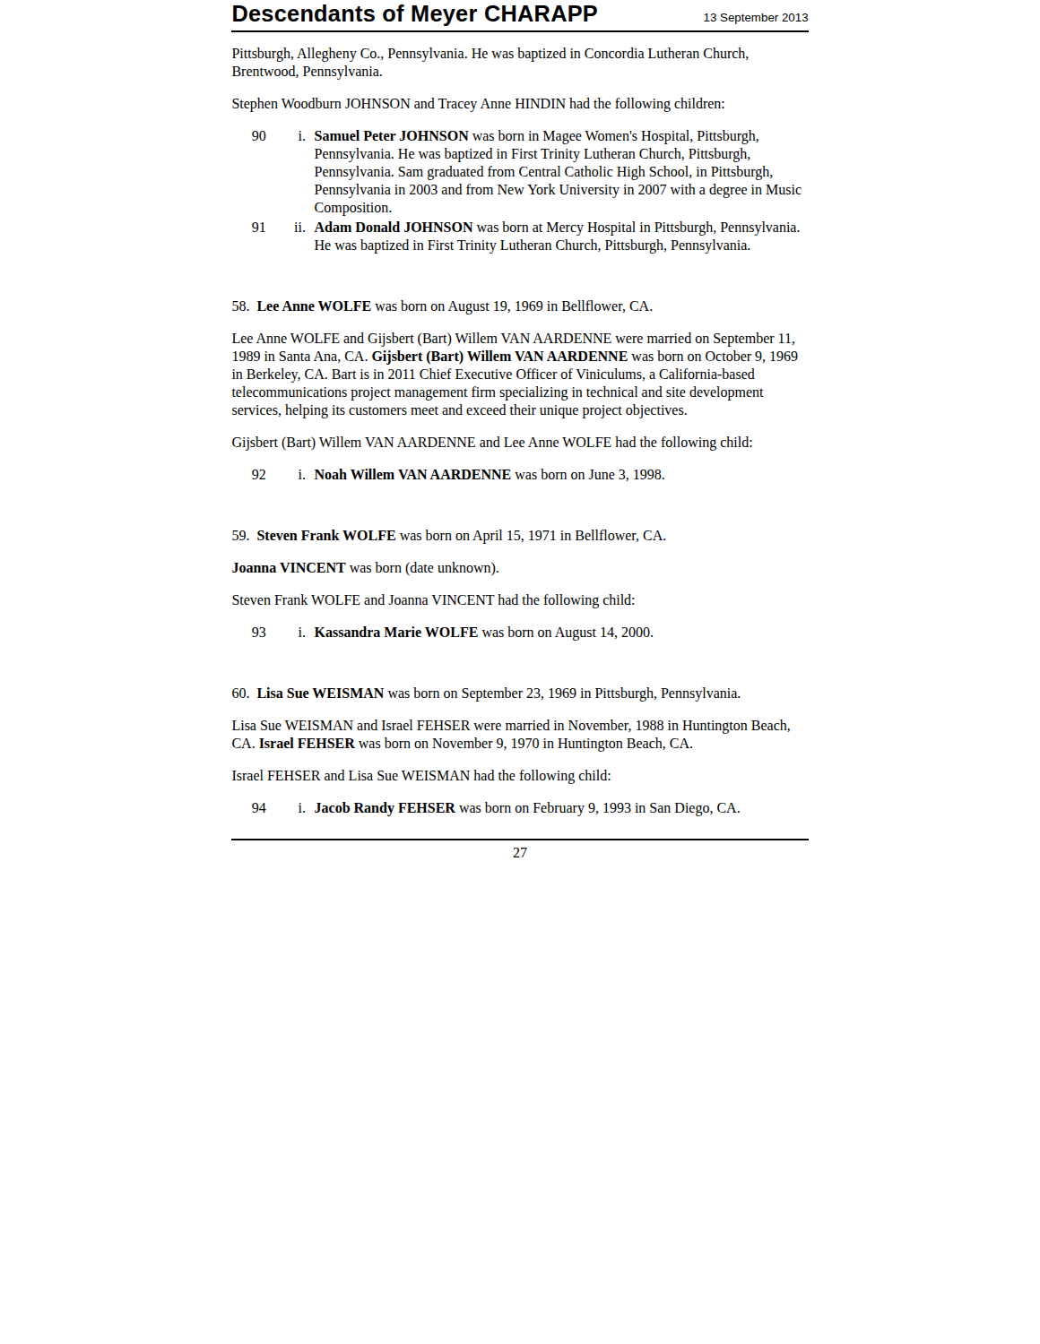Descendants of Meyer CHARAPP
13 September 2013
Pittsburgh, Allegheny Co., Pennsylvania. He was baptized in Concordia Lutheran Church, Brentwood, Pennsylvania.
Stephen Woodburn JOHNSON and Tracey Anne HINDIN had the following children:
90 i. Samuel Peter JOHNSON was born in Magee Women's Hospital, Pittsburgh, Pennsylvania. He was baptized in First Trinity Lutheran Church, Pittsburgh, Pennsylvania. Sam graduated from Central Catholic High School, in Pittsburgh, Pennsylvania in 2003 and from New York University in 2007 with a degree in Music Composition.
91 ii. Adam Donald JOHNSON was born at Mercy Hospital in Pittsburgh, Pennsylvania. He was baptized in First Trinity Lutheran Church, Pittsburgh, Pennsylvania.
58. Lee Anne WOLFE was born on August 19, 1969 in Bellflower, CA.
Lee Anne WOLFE and Gijsbert (Bart) Willem VAN AARDENNE were married on September 11, 1989 in Santa Ana, CA. Gijsbert (Bart) Willem VAN AARDENNE was born on October 9, 1969 in Berkeley, CA. Bart is in 2011 Chief Executive Officer of Viniculums, a California-based telecommunications project management firm specializing in technical and site development services, helping its customers meet and exceed their unique project objectives.
Gijsbert (Bart) Willem VAN AARDENNE and Lee Anne WOLFE had the following child:
92 i. Noah Willem VAN AARDENNE was born on June 3, 1998.
59. Steven Frank WOLFE was born on April 15, 1971 in Bellflower, CA.
Joanna VINCENT was born (date unknown).
Steven Frank WOLFE and Joanna VINCENT had the following child:
93 i. Kassandra Marie WOLFE was born on August 14, 2000.
60. Lisa Sue WEISMAN was born on September 23, 1969 in Pittsburgh, Pennsylvania.
Lisa Sue WEISMAN and Israel FEHSER were married in November, 1988 in Huntington Beach, CA. Israel FEHSER was born on November 9, 1970 in Huntington Beach, CA.
Israel FEHSER and Lisa Sue WEISMAN had the following child:
94 i. Jacob Randy FEHSER was born on February 9, 1993 in San Diego, CA.
27